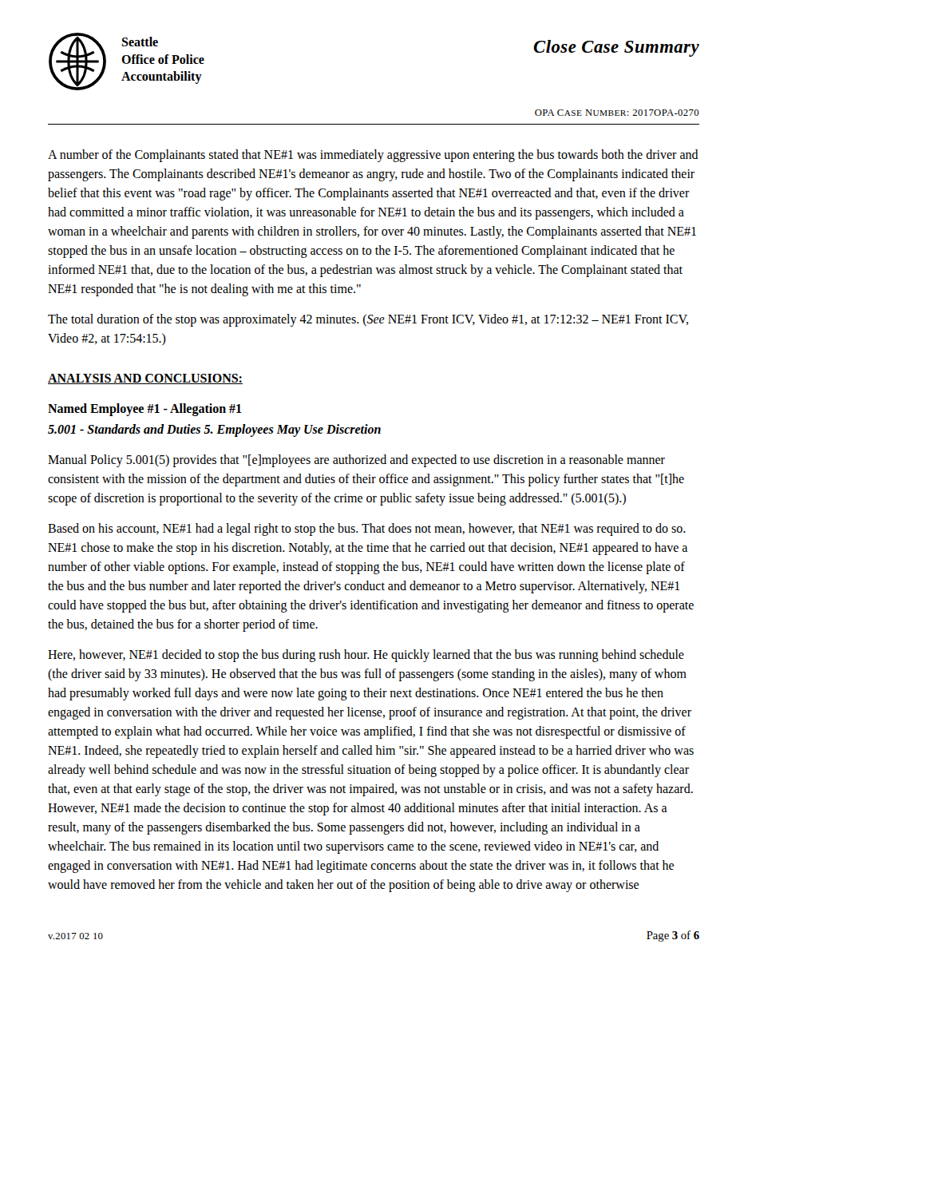Seattle
Office of Police
Accountability
Close Case Summary
OPA CASE NUMBER: 2017OPA-0270
A number of the Complainants stated that NE#1 was immediately aggressive upon entering the bus towards both the driver and passengers. The Complainants described NE#1's demeanor as angry, rude and hostile. Two of the Complainants indicated their belief that this event was "road rage" by officer. The Complainants asserted that NE#1 overreacted and that, even if the driver had committed a minor traffic violation, it was unreasonable for NE#1 to detain the bus and its passengers, which included a woman in a wheelchair and parents with children in strollers, for over 40 minutes. Lastly, the Complainants asserted that NE#1 stopped the bus in an unsafe location – obstructing access on to the I-5. The aforementioned Complainant indicated that he informed NE#1 that, due to the location of the bus, a pedestrian was almost struck by a vehicle. The Complainant stated that NE#1 responded that "he is not dealing with me at this time."
The total duration of the stop was approximately 42 minutes. (See NE#1 Front ICV, Video #1, at 17:12:32 – NE#1 Front ICV, Video #2, at 17:54:15.)
ANALYSIS AND CONCLUSIONS:
Named Employee #1 - Allegation #1
5.001 - Standards and Duties 5. Employees May Use Discretion
Manual Policy 5.001(5) provides that "[e]mployees are authorized and expected to use discretion in a reasonable manner consistent with the mission of the department and duties of their office and assignment." This policy further states that "[t]he scope of discretion is proportional to the severity of the crime or public safety issue being addressed." (5.001(5).)
Based on his account, NE#1 had a legal right to stop the bus. That does not mean, however, that NE#1 was required to do so. NE#1 chose to make the stop in his discretion. Notably, at the time that he carried out that decision, NE#1 appeared to have a number of other viable options. For example, instead of stopping the bus, NE#1 could have written down the license plate of the bus and the bus number and later reported the driver's conduct and demeanor to a Metro supervisor. Alternatively, NE#1 could have stopped the bus but, after obtaining the driver's identification and investigating her demeanor and fitness to operate the bus, detained the bus for a shorter period of time.
Here, however, NE#1 decided to stop the bus during rush hour. He quickly learned that the bus was running behind schedule (the driver said by 33 minutes). He observed that the bus was full of passengers (some standing in the aisles), many of whom had presumably worked full days and were now late going to their next destinations. Once NE#1 entered the bus he then engaged in conversation with the driver and requested her license, proof of insurance and registration. At that point, the driver attempted to explain what had occurred. While her voice was amplified, I find that she was not disrespectful or dismissive of NE#1. Indeed, she repeatedly tried to explain herself and called him "sir." She appeared instead to be a harried driver who was already well behind schedule and was now in the stressful situation of being stopped by a police officer. It is abundantly clear that, even at that early stage of the stop, the driver was not impaired, was not unstable or in crisis, and was not a safety hazard. However, NE#1 made the decision to continue the stop for almost 40 additional minutes after that initial interaction. As a result, many of the passengers disembarked the bus. Some passengers did not, however, including an individual in a wheelchair. The bus remained in its location until two supervisors came to the scene, reviewed video in NE#1's car, and engaged in conversation with NE#1. Had NE#1 had legitimate concerns about the state the driver was in, it follows that he would have removed her from the vehicle and taken her out of the position of being able to drive away or otherwise
v.2017 02 10
Page 3 of 6